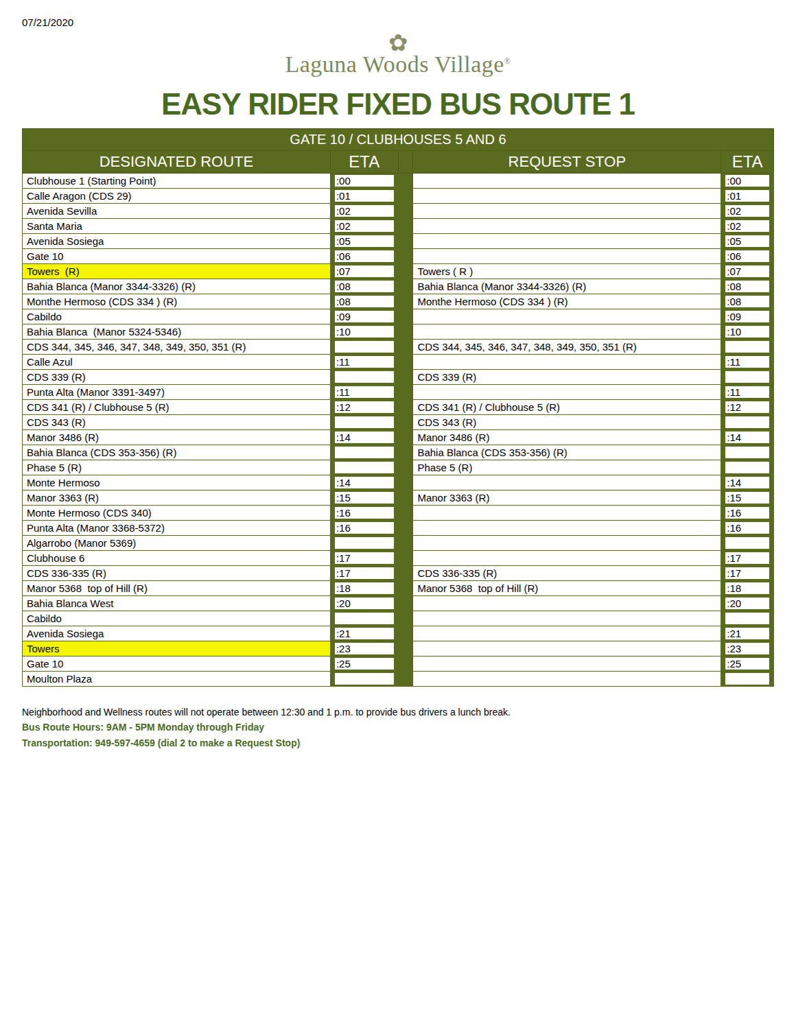07/21/2020
✿ Laguna Woods Village®
EASY RIDER FIXED BUS ROUTE 1
GATE 10 / CLUBHOUSES 5 AND 6
| DESIGNATED ROUTE | ETA | | REQUEST STOP | ETA |
| --- | --- | --- | --- | --- |
| Clubhouse 1 (Starting Point) | :00 | | | :00 |
| Calle Aragon (CDS 29) | :01 | | | :01 |
| Avenida Sevilla | :02 | | | :02 |
| Santa Maria | :02 | | | :02 |
| Avenida Sosiega | :05 | | | :05 |
| Gate 10 | :06 | | | :06 |
| Towers (R) | :07 | | Towers ( R ) | :07 |
| Bahia Blanca (Manor 3344-3326) (R) | :08 | | Bahia Blanca (Manor 3344-3326) (R) | :08 |
| Monthe Hermoso (CDS 334 ) (R) | :08 | | Monthe Hermoso (CDS 334 ) (R) | :08 |
| Cabildo | :09 | | | :09 |
| Bahia Blanca (Manor 5324-5346) | :10 | | | :10 |
| CDS 344, 345, 346, 347, 348, 349, 350, 351 (R) | | | CDS 344, 345, 346, 347, 348, 349, 350, 351 (R) | |
| Calle Azul | :11 | | | :11 |
| CDS 339 (R) | | | CDS 339 (R) | |
| Punta Alta (Manor 3391-3497) | :11 | | | :11 |
| CDS 341 (R) / Clubhouse 5 (R) | :12 | | CDS 341 (R) / Clubhouse 5 (R) | :12 |
| CDS 343 (R) | | | CDS 343 (R) | |
| Manor 3486 (R) | :14 | | Manor 3486 (R) | :14 |
| Bahia Blanca (CDS 353-356) (R) | | | Bahia Blanca (CDS 353-356) (R) | |
| Phase 5 (R) | | | Phase 5 (R) | |
| Monte Hermoso | :14 | | | :14 |
| Manor 3363 (R) | :15 | | Manor 3363 (R) | :15 |
| Monte Hermoso (CDS 340) | :16 | | | :16 |
| Punta Alta (Manor 3368-5372) | :16 | | | :16 |
| Algarrobo (Manor 5369) | | | | |
| Clubhouse 6 | :17 | | | :17 |
| CDS 336-335 (R) | :17 | | CDS 336-335 (R) | :17 |
| Manor 5368 top of Hill (R) | :18 | | Manor 5368 top of Hill (R) | :18 |
| Bahia Blanca West | :20 | | | :20 |
| Cabildo | | | | |
| Avenida Sosiega | :21 | | | :21 |
| Towers | :23 | | | :23 |
| Gate 10 | :25 | | | :25 |
| Moulton Plaza | | | | |
Neighborhood and Wellness routes will not operate between 12:30 and 1 p.m. to provide bus drivers a lunch break.
Bus Route Hours: 9AM - 5PM Monday through Friday
Transportation: 949-597-4659 (dial 2 to make a Request Stop)